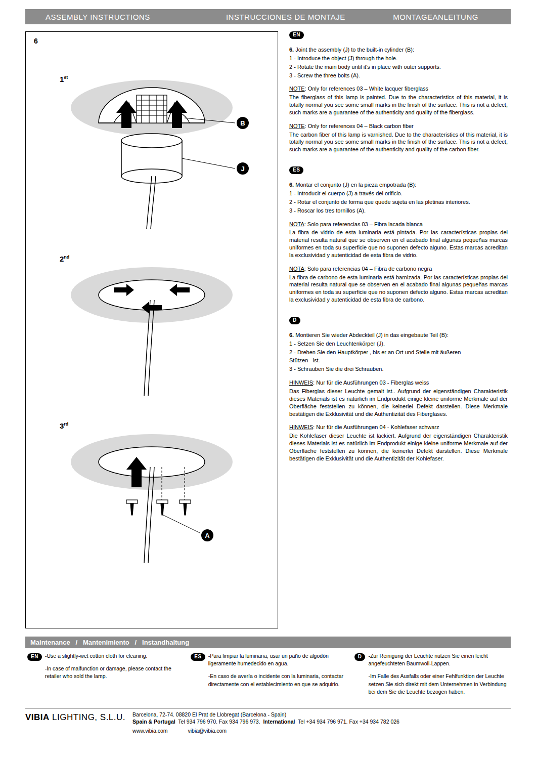ASSEMBLY INSTRUCTIONS
INSTRUCCIONES DE MONTAJE
MONTAGEANLEITUNG
6
1st
B J
2nd
3rd
A
EN
6. Joint the assembly (J) to the built-in cylinder (B):
1 - Introduce the object (J) through the hole.
2 - Rotate the main body until it's in place with outer supports.
3 - Screw the three bolts (A).
NOTE: Only for references 03 – White lacquer fiberglass
The fiberglass of this lamp is painted. Due to the characteristics of this material, it is totally normal you see some small marks in the finish of the surface. This is not a defect, such marks are a guarantee of the authenticity and quality of the fiberglass.
NOTE: Only for references 04 – Black carbon fiber
The carbon fiber of this lamp is varnished. Due to the characteristics of this material, it is totally normal you see some small marks in the finish of the surface. This is not a defect, such marks are a guarantee of the authenticity and quality of the carbon fiber.
ES
6. Montar el conjunto (J) en la pieza empotrada (B):
1 - Introducir el cuerpo (J) a través del orificio.
2 - Rotar el conjunto de forma que quede sujeta en las pletinas interiores.
3 - Roscar los tres tornillos (A).
NOTA: Solo para referencias 03 – Fibra lacada blanca
La fibra de vidrio de esta luminaria está pintada. Por las características propias del material resulta natural que se observen en el acabado final algunas pequeñas marcas uniformes en toda su superficie que no suponen defecto alguno. Estas marcas acreditan la exclusividad y autenticidad de esta fibra de vidrio.
NOTA: Solo para referencias 04 – Fibra de carbono negra
La fibra de carbono de esta luminaria está barnizada. Por las características propias del material resulta natural que se observen en el acabado final algunas pequeñas marcas uniformes en toda su superficie que no suponen defecto alguno. Estas marcas acreditan la exclusividad y autenticidad de esta fibra de carbono.
D
6. Montieren Sie wieder Abdeckteil (J) in das eingebaute Teil (B):
1 - Setzen Sie den Leuchtenkörper (J).
2 - Drehen Sie den Hauptkörper , bis er an Ort und Stelle mit äußeren
Stützen ist.
3 - Schrauben Sie die drei Schrauben.
HINWEIS: Nur für die Ausführungen 03 - Fiberglas weiss
Das Fiberglas dieser Leuchte gemalt ist.. Aufgrund der eigenständigen Charakteristik dieses Materials ist es natürlich im Endprodukt einige kleine uniforme Merkmale auf der Oberfläche feststellen zu können, die keinerlei Defekt darstellen. Diese Merkmale bestätigen die Exklusivität und die Authentizität des Fiberglases.
HINWEIS: Nur für die Ausführungen 04 - Kohlefaser schwarz
Die Kohlefaser dieser Leuchte ist lackiert. Aufgrund der eigenständigen Charakteristik dieses Materials ist es natürlich im Endprodukt einige kleine uniforme Merkmale auf der Oberfläche feststellen zu können, die keinerlei Defekt darstellen. Diese Merkmale bestätigen die Exklusivität und die Authentizität der Kohlefaser.
Maintenance / Mantenimiento / Instandhaltung
EN
-Use a slightly-wet cotton cloth for cleaning.
-In case of malfunction or damage, please contact the retailer who sold the lamp.
ES
-Para limpiar la luminaria, usar un paño de algodón ligeramente humedecido en agua.
-En caso de avería o incidente con la luminaria, contactar directamente con el establecimiento en que se adquirio.
D
-Zur Reinigung der Leuchte nutzen Sie einen leicht angefeuchteten Baumwoll-Lappen.
-Im Falle des Ausfalls oder einer Fehlfunktion der Leuchte setzen Sie sich direkt mit dem Unternehmen in Verbindung bei dem Sie die Leuchte bezogen haben.
VIBIA LIGHTING, S.L.U.
Barcelona, 72-74. 08820 El Prat de Llobregat (Barcelona - Spain)
Spain & Portugal Tel 934 796 970. Fax 934 796 973. International Tel +34 934 796 971. Fax +34 934 782 026
www.vibia.com vibia@vibia.com